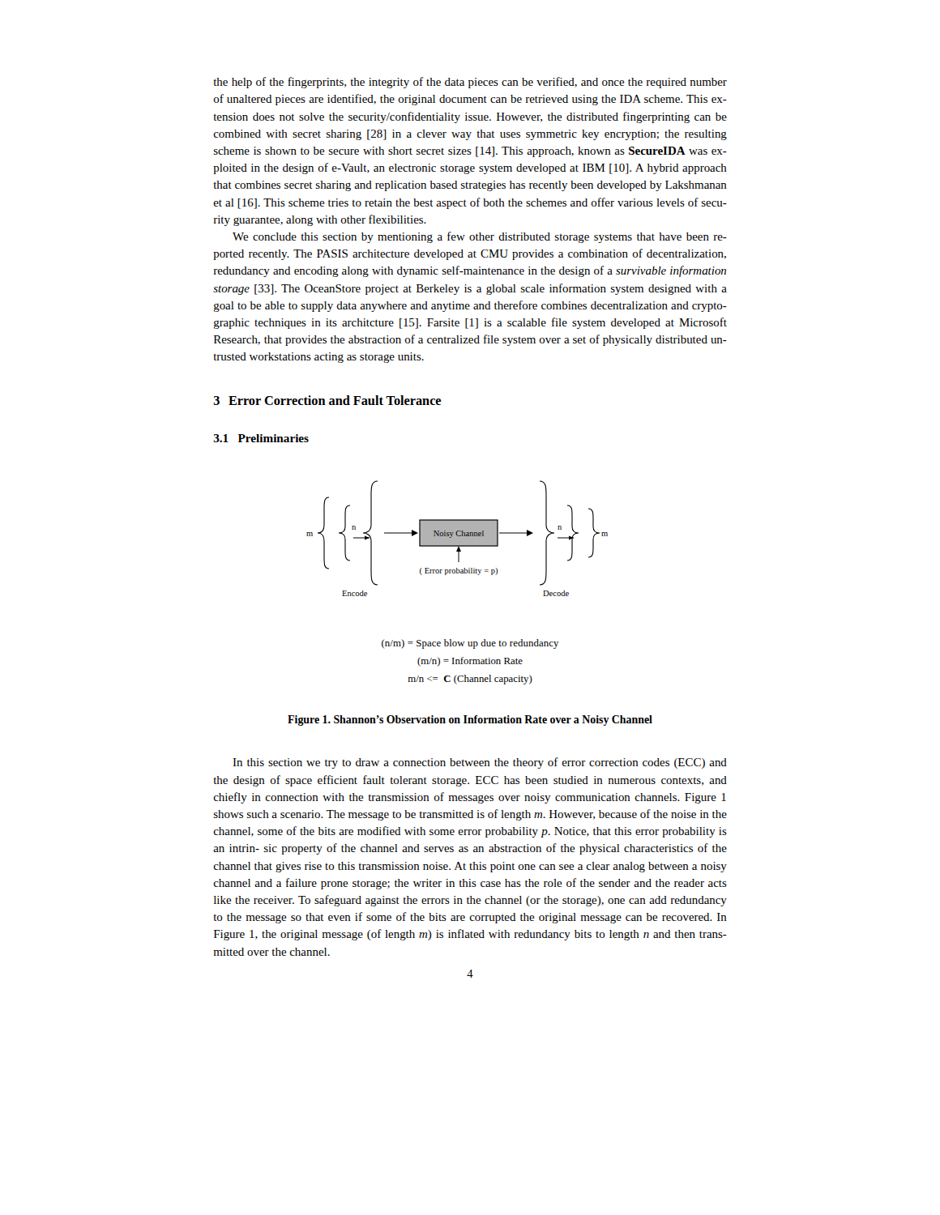the help of the fingerprints, the integrity of the data pieces can be verified, and once the required number of unaltered pieces are identified, the original document can be retrieved using the IDA scheme. This extension does not solve the security/confidentiality issue. However, the distributed fingerprinting can be combined with secret sharing [28] in a clever way that uses symmetric key encryption; the resulting scheme is shown to be secure with short secret sizes [14]. This approach, known as SecureIDA was exploited in the design of e-Vault, an electronic storage system developed at IBM [10]. A hybrid approach that combines secret sharing and replication based strategies has recently been developed by Lakshmanan et al [16]. This scheme tries to retain the best aspect of both the schemes and offer various levels of security guarantee, along with other flexibilities.
We conclude this section by mentioning a few other distributed storage systems that have been reported recently. The PASIS architecture developed at CMU provides a combination of decentralization, redundancy and encoding along with dynamic self-maintenance in the design of a survivable information storage [33]. The OceanStore project at Berkeley is a global scale information system designed with a goal to be able to supply data anywhere and anytime and therefore combines decentralization and cryptographic techniques in its architcture [15]. Farsite [1] is a scalable file system developed at Microsoft Research, that provides the abstraction of a centralized file system over a set of physically distributed untrusted workstations acting as storage units.
3 Error Correction and Fault Tolerance
3.1 Preliminaries
m n Encode Noisy Channel ( Error probability = p) Decode n m
(n/m) = Space blow up due to redundancy
(m/n) = Information Rate
m/n <= C (Channel capacity)
Figure 1. Shannon’s Observation on Information Rate over a Noisy Channel
In this section we try to draw a connection between the theory of error correction codes (ECC) and the design of space efficient fault tolerant storage. ECC has been studied in numerous contexts, and chiefly in connection with the transmission of messages over noisy communication channels. Figure 1 shows such a scenario. The message to be transmitted is of length m. However, because of the noise in the channel, some of the bits are modified with some error probability p. Notice, that this error probability is an intrin- sic property of the channel and serves as an abstraction of the physical characteristics of the channel that gives rise to this transmission noise. At this point one can see a clear analog between a noisy channel and a failure prone storage; the writer in this case has the role of the sender and the reader acts like the receiver. To safeguard against the errors in the channel (or the storage), one can add redundancy to the message so that even if some of the bits are corrupted the original message can be recovered. In Figure 1, the original message (of length m) is inflated with redundancy bits to length n and then transmitted over the channel.
4